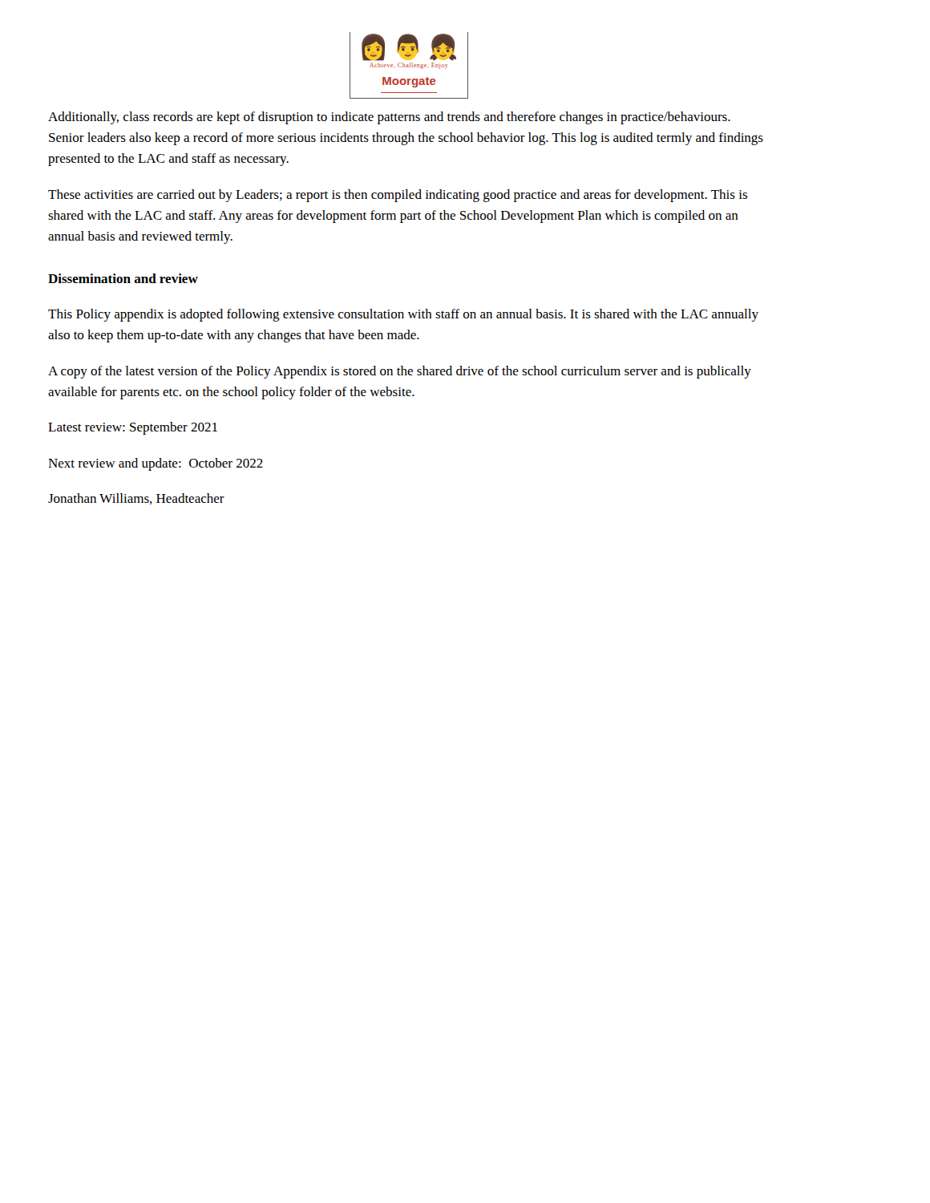👩 👨 👧
Achieve, Challenge, Enjoy
Moorgate
Additionally, class records are kept of disruption to indicate patterns and trends and therefore changes in practice/behaviours. Senior leaders also keep a record of more serious incidents through the school behavior log. This log is audited termly and findings presented to the LAC and staff as necessary.
These activities are carried out by Leaders; a report is then compiled indicating good practice and areas for development. This is shared with the LAC and staff. Any areas for development form part of the School Development Plan which is compiled on an annual basis and reviewed termly.
Dissemination and review
This Policy appendix is adopted following extensive consultation with staff on an annual basis. It is shared with the LAC annually also to keep them up-to-date with any changes that have been made.
A copy of the latest version of the Policy Appendix is stored on the shared drive of the school curriculum server and is publically available for parents etc. on the school policy folder of the website.
Latest review: September 2021
Next review and update: October 2022
Jonathan Williams, Headteacher